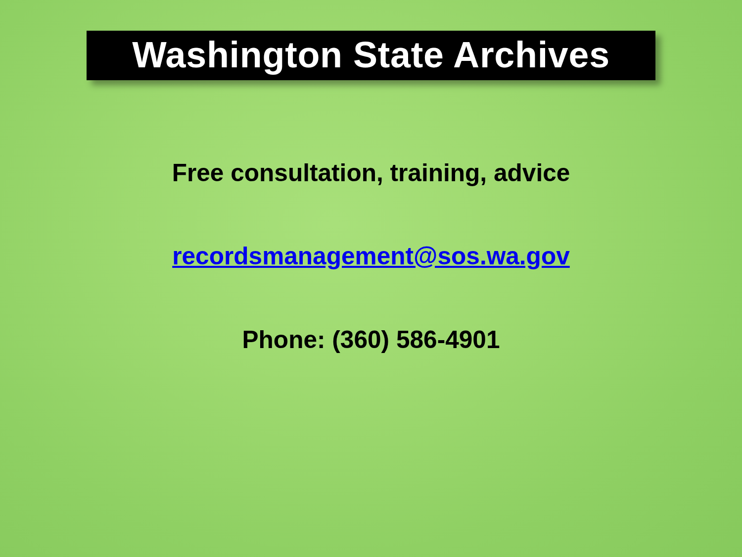Washington State Archives
Free consultation, training, advice
recordsmanagement@sos.wa.gov
Phone: (360) 586-4901